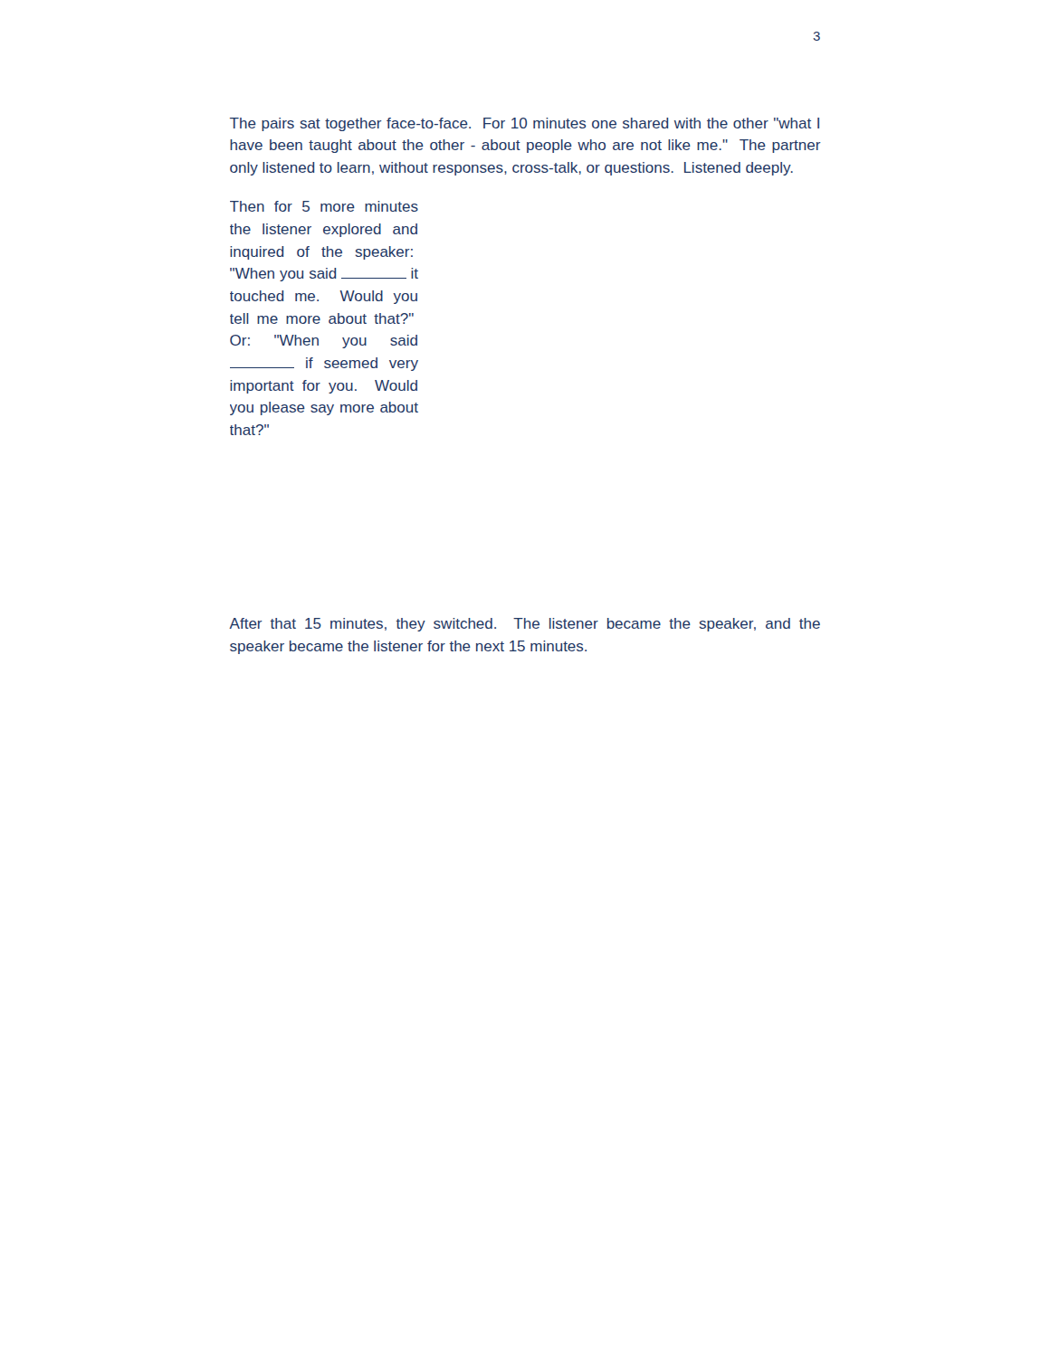3
The pairs sat together face-to-face. For 10 minutes one shared with the other "what I have been taught about the other - about people who are not like me." The partner only listened to learn, without responses, cross-talk, or questions. Listened deeply.
Then for 5 more minutes the listener explored and inquired of the speaker: "When you said it touched me. Would you tell me more about that?" Or: "When you said if seemed very important for you. Would you please say more about that?"
After that 15 minutes, they switched. The listener became the speaker, and the speaker became the listener for the next 15 minutes.